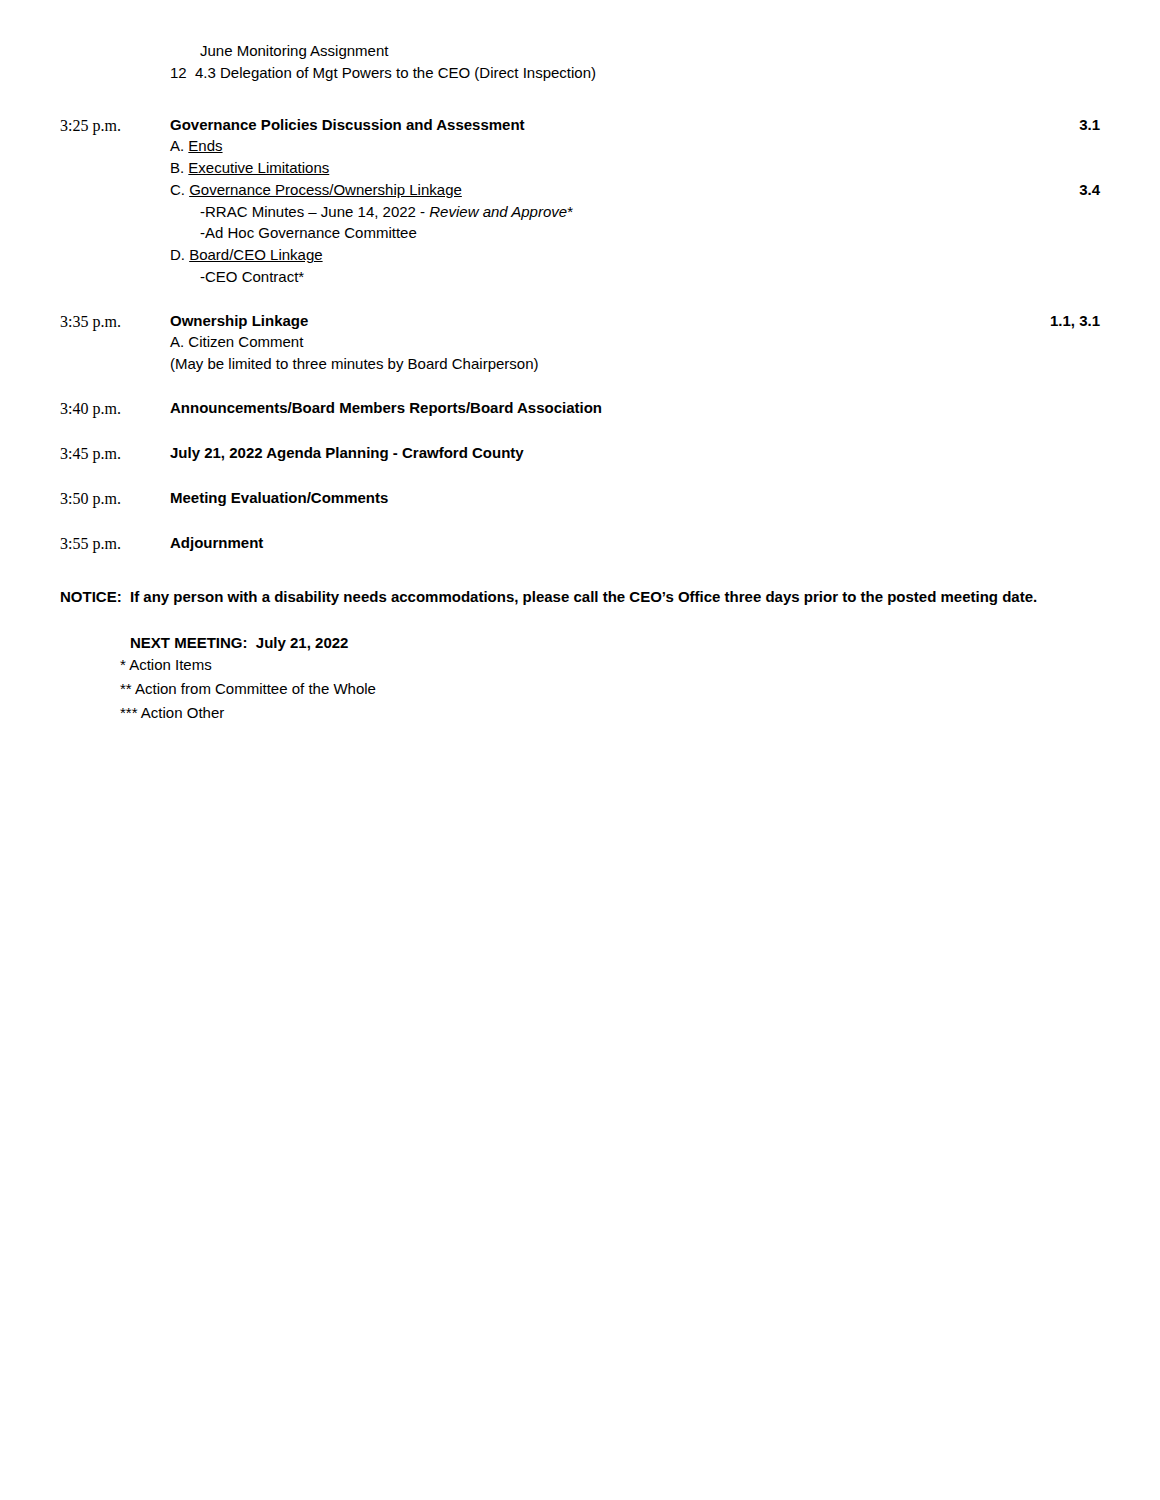June Monitoring Assignment
12 4.3 Delegation of Mgt Powers to the CEO (Direct Inspection)
3:25 p.m.
Governance Policies Discussion and Assessment 3.1
A. Ends
B. Executive Limitations
C. Governance Process/Ownership Linkage 3.4
-RRAC Minutes – June 14, 2022 - Review and Approve*
-Ad Hoc Governance Committee
D. Board/CEO Linkage
-CEO Contract*
3:35 p.m.
Ownership Linkage 1.1, 3.1
A. Citizen Comment
(May be limited to three minutes by Board Chairperson)
3:40 p.m.
Announcements/Board Members Reports/Board Association
3:45 p.m.
July 21, 2022 Agenda Planning - Crawford County
3:50 p.m.
Meeting Evaluation/Comments
3:55 p.m.
Adjournment
NOTICE: If any person with a disability needs accommodations, please call the CEO’s Office three days prior to the posted meeting date.
NEXT MEETING: July 21, 2022
* Action Items
** Action from Committee of the Whole
*** Action Other